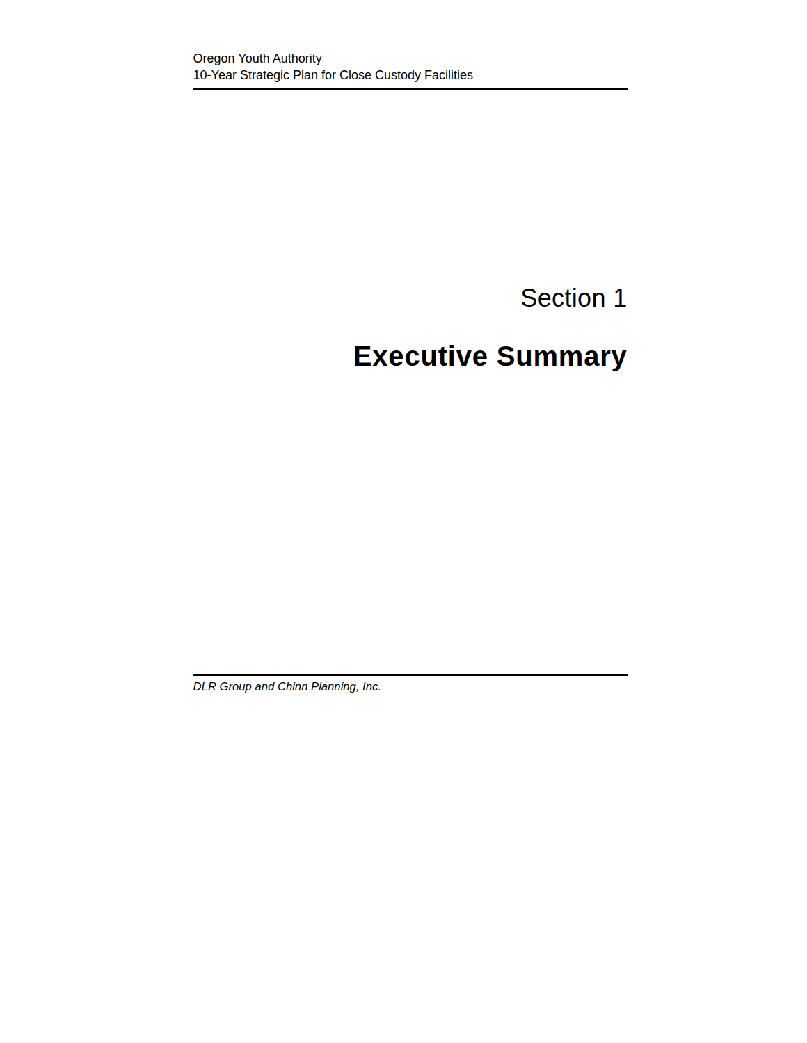Oregon Youth Authority
10-Year Strategic Plan for Close Custody Facilities
Section 1
Executive Summary
DLR Group and Chinn Planning, Inc.